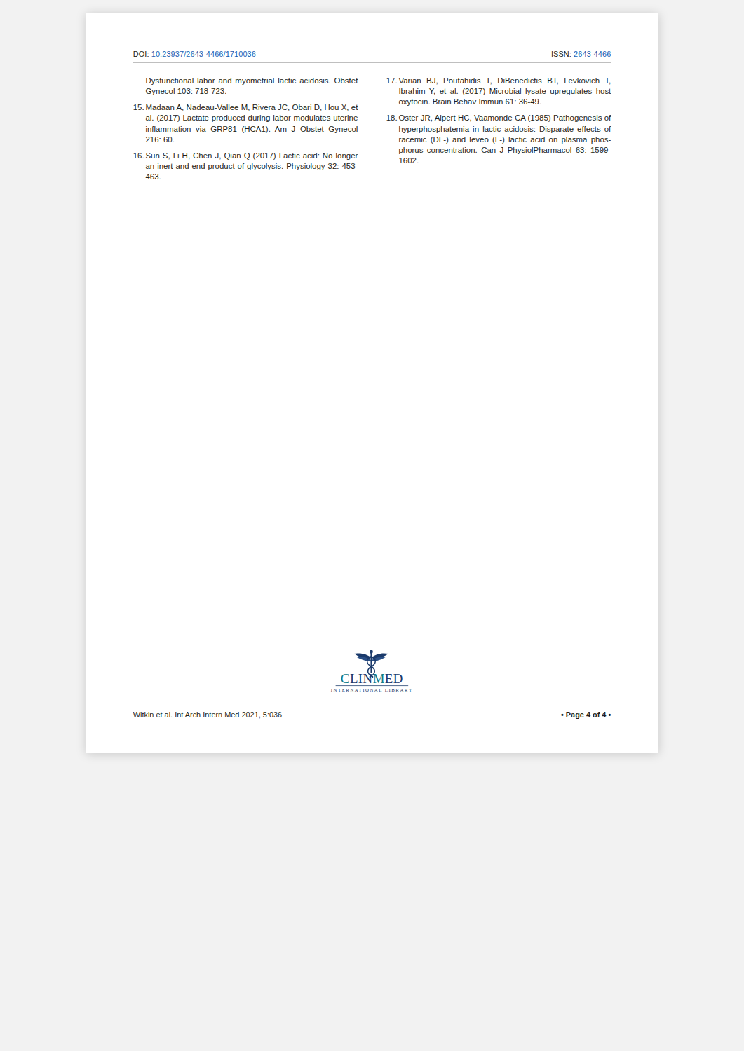DOI: 10.23937/2643-4466/1710036
ISSN: 2643-4466
Dysfunctional labor and myometrial lactic acidosis. Obstet Gynecol 103: 718-723.
15. Madaan A, Nadeau-Vallee M, Rivera JC, Obari D, Hou X, et al. (2017) Lactate produced during labor modulates uterine inflammation via GRP81 (HCA1). Am J Obstet Gynecol 216: 60.
16. Sun S, Li H, Chen J, Qian Q (2017) Lactic acid: No longer an inert and end-product of glycolysis. Physiology 32: 453-463.
17. Varian BJ, Poutahidis T, DiBenedictis BT, Levkovich T, Ibrahim Y, et al. (2017) Microbial lysate upregulates host oxytocin. Brain Behav Immun 61: 36-49.
18. Oster JR, Alpert HC, Vaamonde CA (1985) Pathogenesis of hyperphosphatemia in lactic acidosis: Disparate effects of racemic (DL-) and leveo (L-) lactic acid on plasma phosphorus concentration. Can J PhysiolPharmacol 63: 1599-1602.
CLINMED INTERNATIONAL LIBRARY
Witkin et al. Int Arch Intern Med 2021, 5:036
• Page 4 of 4 •